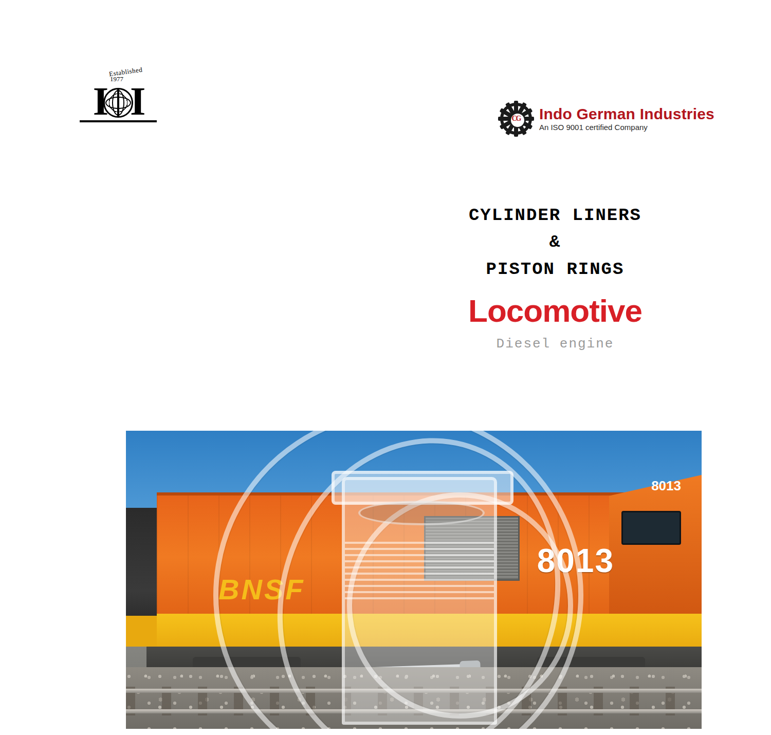Established
1977
I I
IGI
CG
Indo German Industries
An ISO 9001 certified Company
CYLINDER LINERS & PISTON RINGS
Locomotive
Diesel engine
8013 8013 BNSF ES44C4